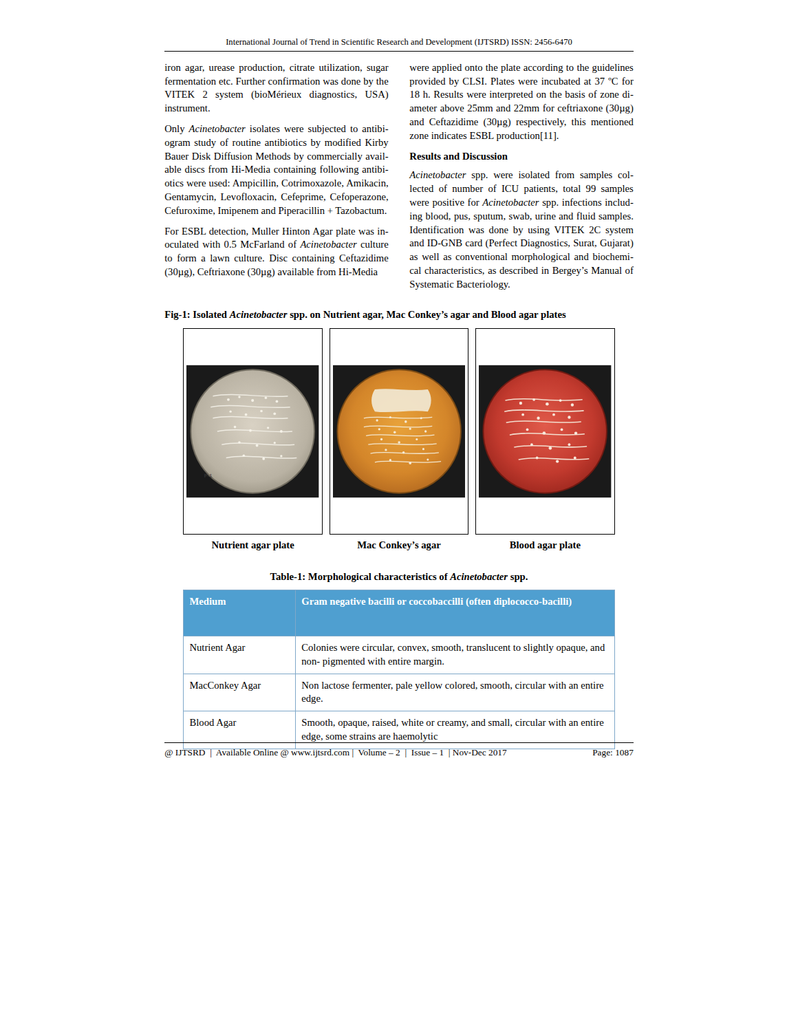International Journal of Trend in Scientific Research and Development (IJTSRD) ISSN: 2456-6470
iron agar, urease production, citrate utilization, sugar fermentation etc. Further confirmation was done by the VITEK 2 system (bioMérieux diagnostics, USA) instrument.
Only Acinetobacter isolates were subjected to antibiogram study of routine antibiotics by modified Kirby Bauer Disk Diffusion Methods by commercially available discs from Hi-Media containing following antibiotics were used: Ampicillin, Cotrimoxazole, Amikacin, Gentamycin, Levofloxacin, Cefeprime, Cefoperazone, Cefuroxime, Imipenem and Piperacillin + Tazobactum.
For ESBL detection, Muller Hinton Agar plate was inoculated with 0.5 McFarland of Acinetobacter culture to form a lawn culture. Disc containing Ceftazidime (30µg), Ceftriaxone (30µg) available from Hi-Media
were applied onto the plate according to the guidelines provided by CLSI. Plates were incubated at 37 ºC for 18 h. Results were interpreted on the basis of zone diameter above 25mm and 22mm for ceftriaxone (30µg) and Ceftazidime (30µg) respectively, this mentioned zone indicates ESBL production[11].
Results and Discussion
Acinetobacter spp. were isolated from samples collected of number of ICU patients, total 99 samples were positive for Acinetobacter spp. infections including blood, pus, sputum, swab, urine and fluid samples. Identification was done by using VITEK 2C system and ID-GNB card (Perfect Diagnostics, Surat, Gujarat) as well as conventional morphological and biochemical characteristics, as described in Bergey’s Manual of Systematic Bacteriology.
Fig-1: Isolated Acinetobacter spp. on Nutrient agar, Mac Conkey’s agar and Blood agar plates
P-1
Nutrient agar plate
Mac Conkey’s agar
Blood agar plate
Table-1: Morphological characteristics of Acinetobacter spp.
| Medium | Gram negative bacilli or coccobaccilli (often diplococco-bacilli) |
| --- | --- |
| Nutrient Agar | Colonies were circular, convex, smooth, translucent to slightly opaque, and non- pigmented with entire margin. |
| MacConkey Agar | Non lactose fermenter, pale yellow colored, smooth, circular with an entire edge. |
| Blood Agar | Smooth, opaque, raised, white or creamy, and small, circular with an entire edge, some strains are haemolytic |
@ IJTSRD | Available Online @ www.ijtsrd.com | Volume – 2 | Issue – 1 | Nov-Dec 2017
Page: 1087